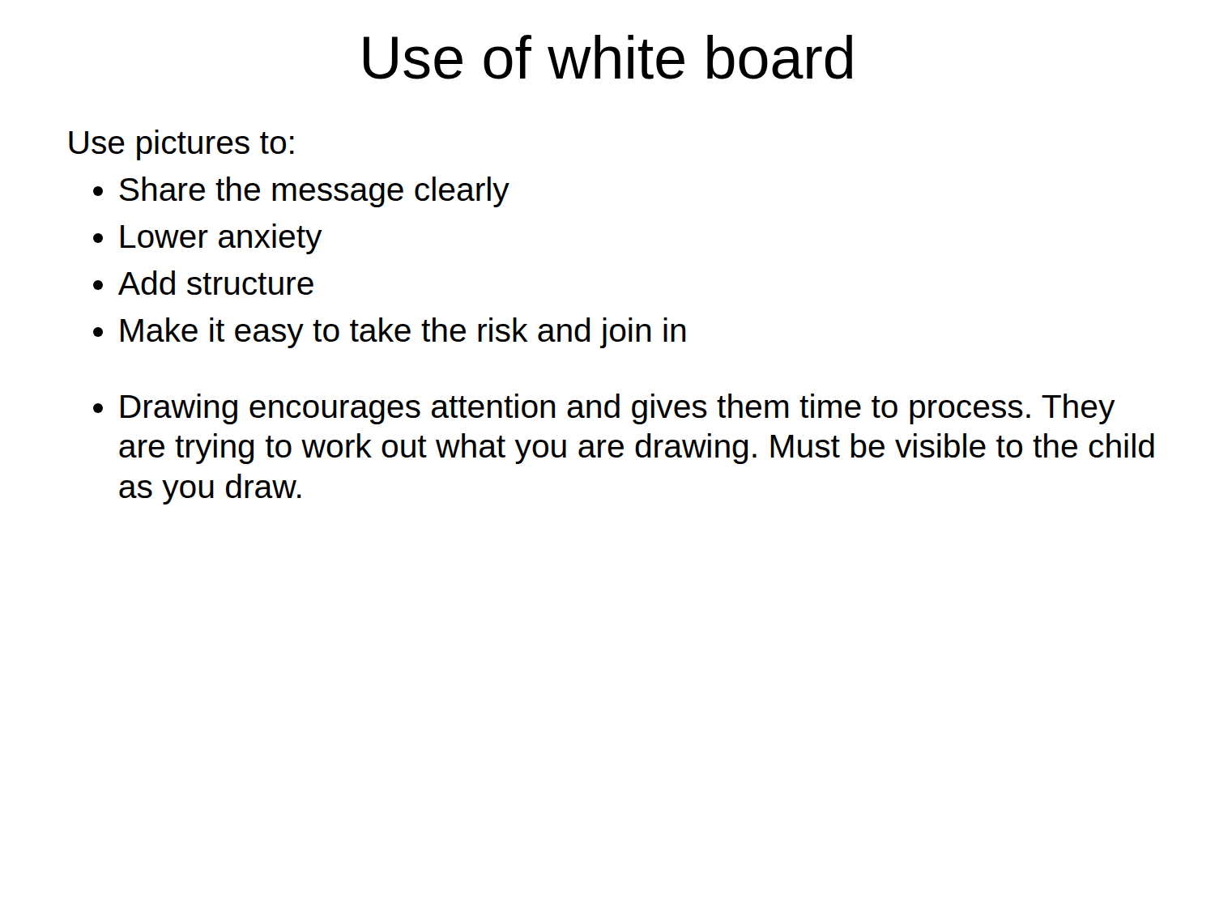Use of white board
Use pictures to:
Share the message clearly
Lower anxiety
Add structure
Make it easy to take the risk and join in
Drawing encourages attention and gives them time to process. They are trying to work out what you are drawing. Must be visible to the child as you draw.